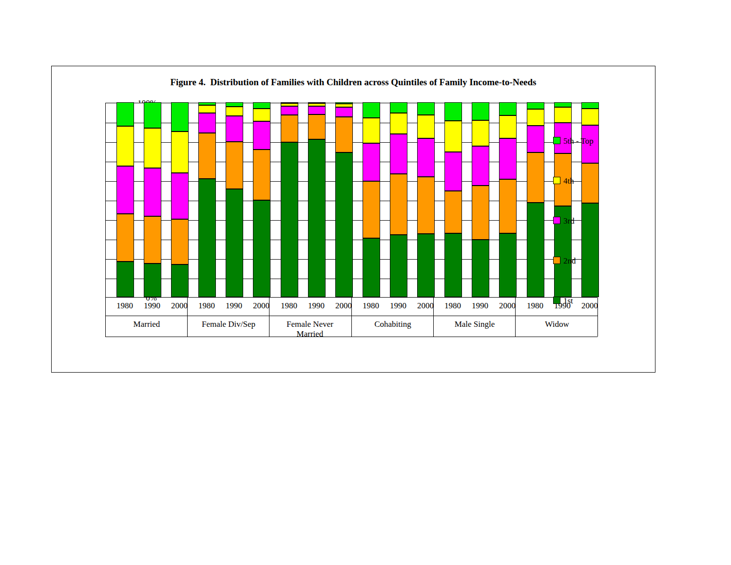Figure 4. Distribution of Families with Children across Quintiles of Family Income-to-Needs
100%
90%
80%
70%
60%
50%
40%
30%
20%
10%
0%
1980
1990
2000
1980
1990
2000
1980
1990
2000
1980
1990
2000
1980
1990
2000
1980
1990
2000
Married
Female Div/Sep
Female Never
Married
Cohabiting
Male Single
Widow
5th - Top
4th
3rd
2nd
1st